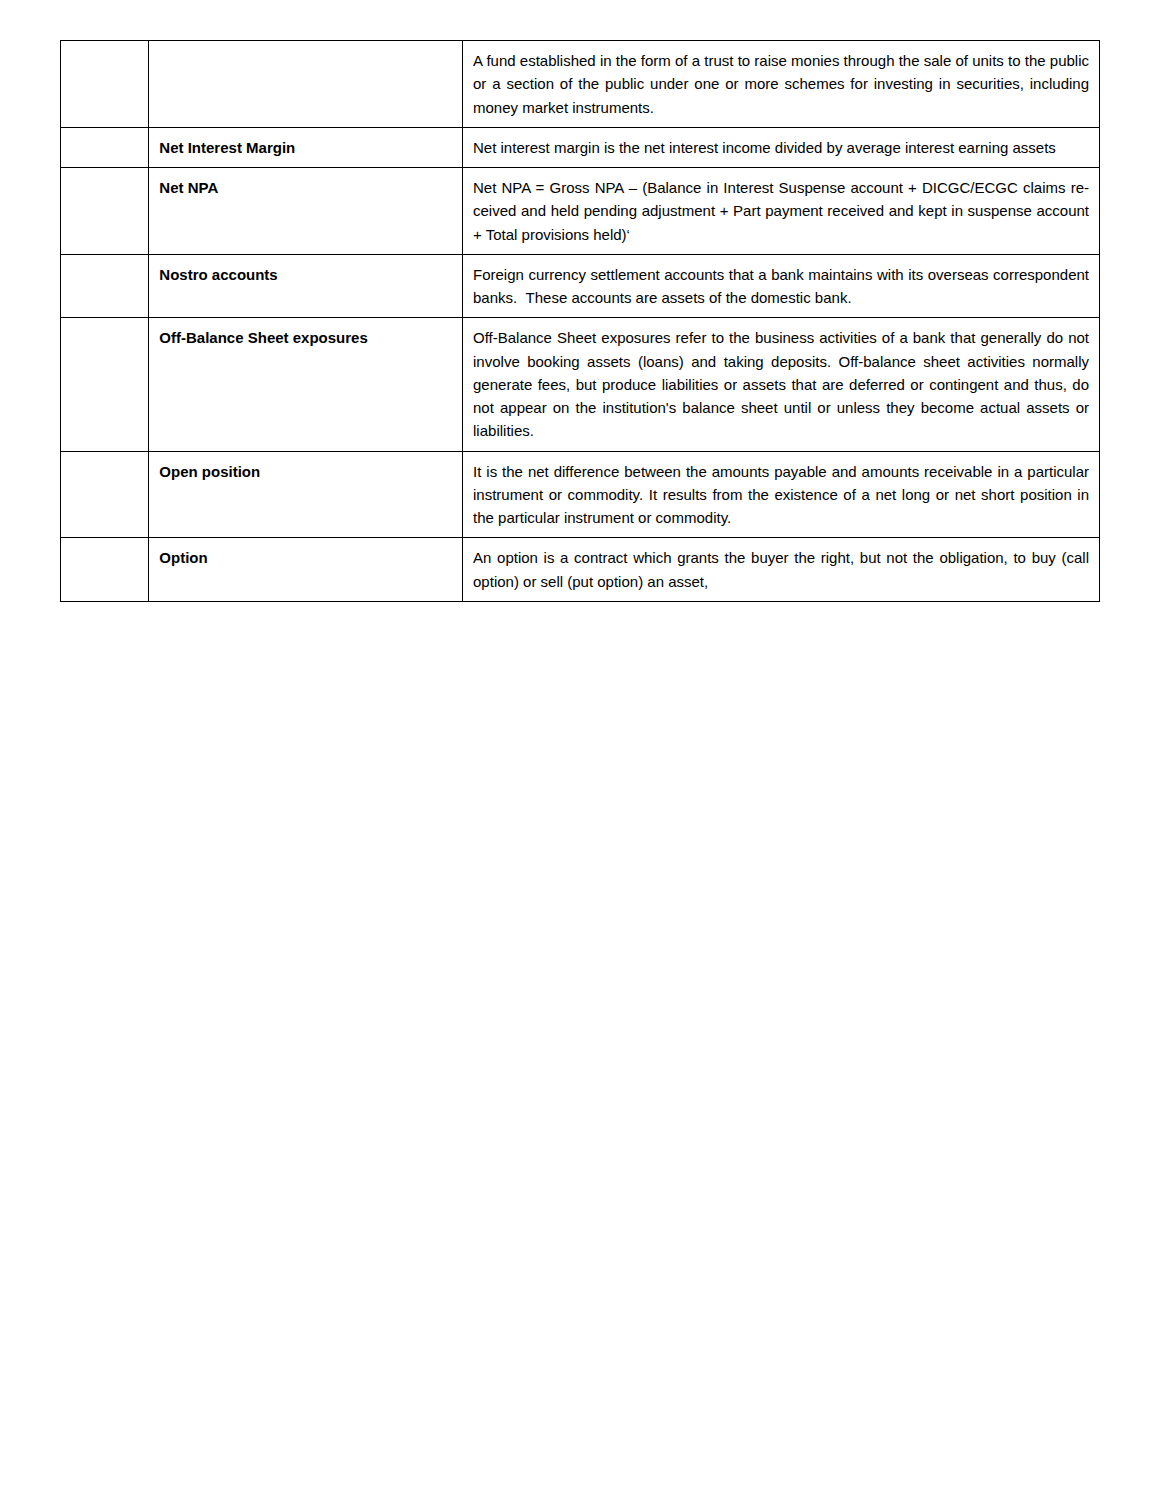| | | A fund established in the form of a trust to raise monies through the sale of units to the public or a section of the public under one or more schemes for investing in securities, including money market instruments. |
| | Net Interest Margin | Net interest margin is the net interest income divided by average interest earning assets |
| | Net NPA | Net NPA = Gross NPA – (Balance in Interest Suspense account + DICGC/ECGC claims received and held pending adjustment + Part payment received and kept in suspense account + Total provisions held)‘ |
| | Nostro accounts | Foreign currency settlement accounts that a bank maintains with its overseas correspondent banks. These accounts are assets of the domestic bank. |
| | Off-Balance Sheet exposures | Off-Balance Sheet exposures refer to the business activities of a bank that generally do not involve booking assets (loans) and taking deposits. Off-balance sheet activities normally generate fees, but produce liabilities or assets that are deferred or contingent and thus, do not appear on the institution's balance sheet until or unless they become actual assets or liabilities. |
| | Open position | It is the net difference between the amounts payable and amounts receivable in a particular instrument or commodity. It results from the existence of a net long or net short position in the particular instrument or commodity. |
| | Option | An option is a contract which grants the buyer the right, but not the obligation, to buy (call option) or sell (put option) an asset, |